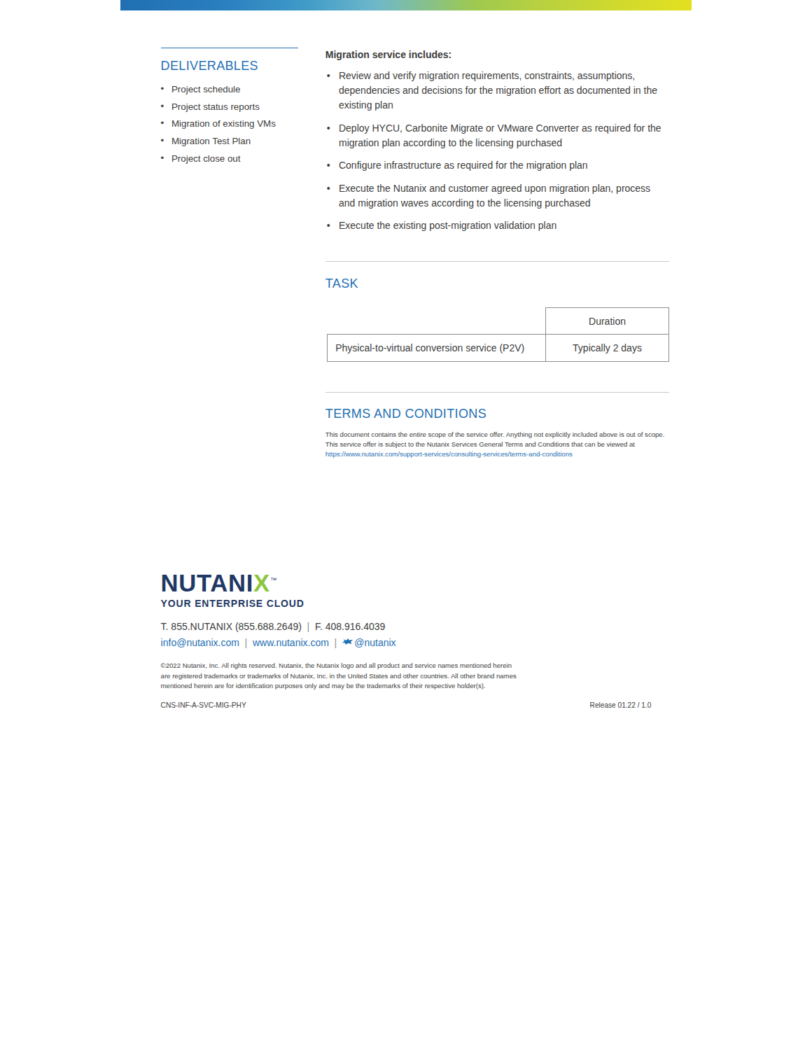Deliverables
Project schedule
Project status reports
Migration of existing VMs
Migration Test Plan
Project close out
Migration service includes:
Review and verify migration requirements, constraints, assumptions, dependencies and decisions for the migration effort as documented in the existing plan
Deploy HYCU, Carbonite Migrate or VMware Converter as required for the migration plan according to the licensing purchased
Configure infrastructure as required for the migration plan
Execute the Nutanix and customer agreed upon migration plan, process and migration waves according to the licensing purchased
Execute the existing post-migration validation plan
Task
| | Duration |
| Physical-to-virtual conversion service (P2V) | Typically 2 days |
Terms and Conditions
This document contains the entire scope of the service offer. Anything not explicitly included above is out of scope. This service offer is subject to the Nutanix Services General Terms and Conditions that can be viewed at https://www.nutanix.com/support-services/consulting-services/terms-and-conditions
NUTANIX™
YOUR ENTERPRISE CLOUD
T. 855.NUTANIX (855.688.2649) | F. 408.916.4039
info@nutanix.com | www.nutanix.com | @nutanix
©2022 Nutanix, Inc. All rights reserved. Nutanix, the Nutanix logo and all product and service names mentioned herein
are registered trademarks or trademarks of Nutanix, Inc. in the United States and other countries. All other brand names
mentioned herein are for identification purposes only and may be the trademarks of their respective holder(s).
CNS-INF-A-SVC-MIG-PHY Release 01.22 / 1.0